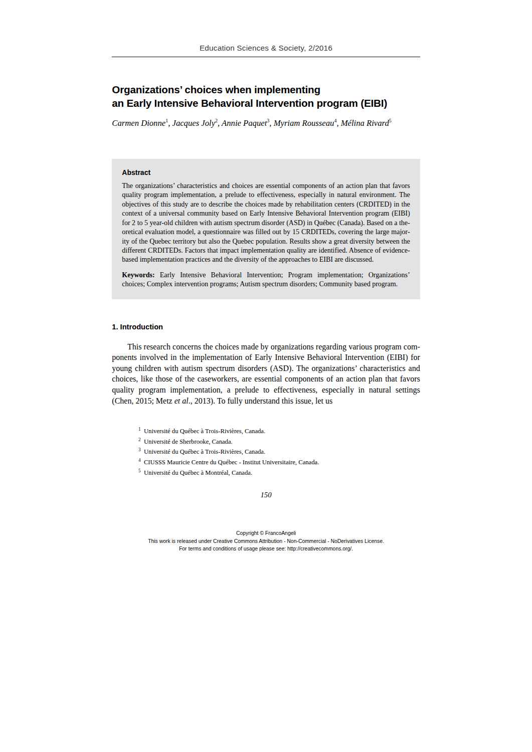Education Sciences & Society, 2/2016
Organizations’ choices when implementing
an Early Intensive Behavioral Intervention program (EIBI)
Carmen Dionne1, Jacques Joly2, Annie Paquet3, Myriam Rousseau4, Mélina Rivard5
Abstract
The organizations’ characteristics and choices are essential components of an action plan that favors quality program implementation, a prelude to effectiveness, especially in natural environment. The objectives of this study are to describe the choices made by rehabilitation centers (CRDITED) in the context of a universal community based on Early Intensive Behavioral Intervention program (EIBI) for 2 to 5 year-old children with autism spectrum disorder (ASD) in Québec (Canada). Based on a theoretical evaluation model, a questionnaire was filled out by 15 CRDITEDs, covering the large majority of the Quebec territory but also the Quebec population. Results show a great diversity between the different CRDITEDs. Factors that impact implementation quality are identified. Absence of evidence-based implementation practices and the diversity of the approaches to EIBI are discussed.
Keywords: Early Intensive Behavioral Intervention; Program implementation; Organizations’ choices; Complex intervention programs; Autism spectrum disorders; Community based program.
1. Introduction
This research concerns the choices made by organizations regarding various program components involved in the implementation of Early Intensive Behavioral Intervention (EIBI) for young children with autism spectrum disorders (ASD). The organizations’ characteristics and choices, like those of the caseworkers, are essential components of an action plan that favors quality program implementation, a prelude to effectiveness, especially in natural settings (Chen, 2015; Metz et al., 2013). To fully understand this issue, let us
1 Université du Québec à Trois-Rivières, Canada.
2 Université de Sherbrooke, Canada.
3 Université du Québec à Trois-Rivières, Canada.
4 CIUSSS Mauricie Centre du Québec - Institut Universitaire, Canada.
5 Université du Québec à Montréal, Canada.
150
Copyright © FrancoAngeli
This work is released under Creative Commons Attribution - Non-Commercial - NoDerivatives License.
For terms and conditions of usage please see: http://creativecommons.org/.